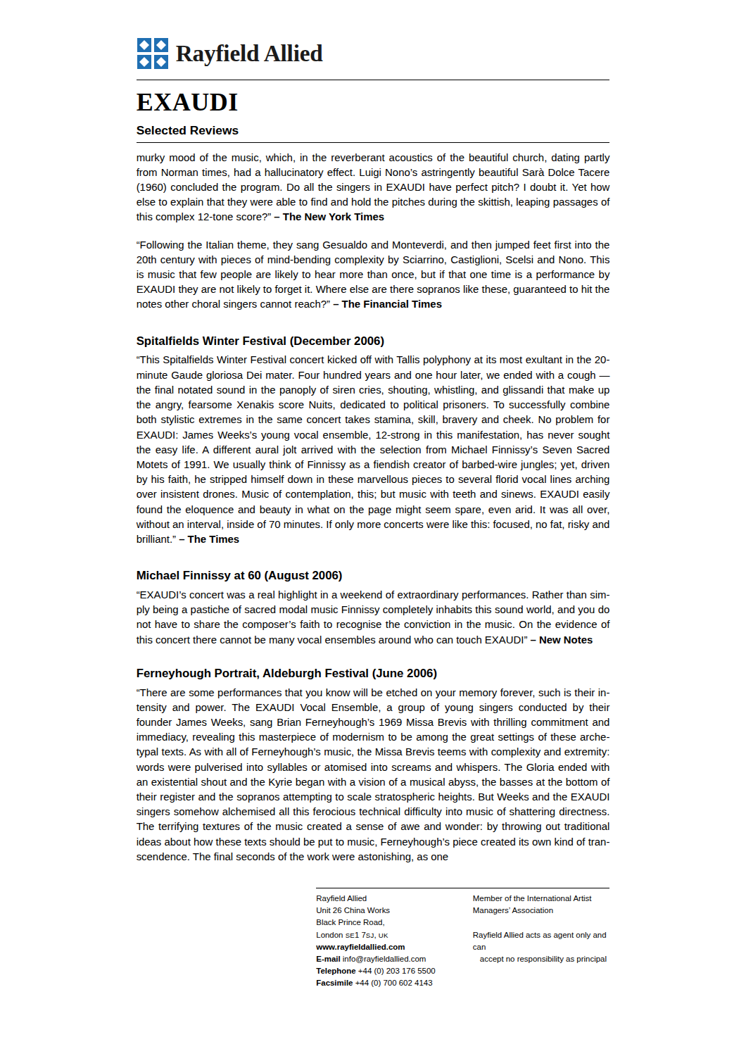Rayfield Allied
EXAUDI
Selected Reviews
murky mood of the music, which, in the reverberant acoustics of the beautiful church, dating partly from Norman times, had a hallucinatory effect. Luigi Nono’s astringently beautiful Sarà Dolce Tacere (1960) concluded the program. Do all the singers in EXAUDI have perfect pitch? I doubt it. Yet how else to explain that they were able to find and hold the pitches during the skittish, leaping passages of this complex 12-tone score?” – The New York Times
“Following the Italian theme, they sang Gesualdo and Monteverdi, and then jumped feet first into the 20th century with pieces of mind-bending complexity by Sciarrino, Castiglioni, Scelsi and Nono. This is music that few people are likely to hear more than once, but if that one time is a performance by EXAUDI they are not likely to forget it. Where else are there sopranos like these, guaranteed to hit the notes other choral singers cannot reach?” – The Financial Times
Spitalfields Winter Festival (December 2006)
“This Spitalfields Winter Festival concert kicked off with Tallis polyphony at its most exultant in the 20-minute Gaude gloriosa Dei mater. Four hundred years and one hour later, we ended with a cough — the final notated sound in the panoply of siren cries, shouting, whistling, and glissandi that make up the angry, fearsome Xenakis score Nuits, dedicated to political prisoners. To successfully combine both stylistic extremes in the same concert takes stamina, skill, bravery and cheek. No problem for EXAUDI: James Weeks’s young vocal ensemble, 12-strong in this manifestation, has never sought the easy life. A different aural jolt arrived with the selection from Michael Finnissy’s Seven Sacred Motets of 1991. We usually think of Finnissy as a fiendish creator of barbed-wire jungles; yet, driven by his faith, he stripped himself down in these marvellous pieces to several florid vocal lines arching over insistent drones. Music of contemplation, this; but music with teeth and sinews. EXAUDI easily found the eloquence and beauty in what on the page might seem spare, even arid. It was all over, without an interval, inside of 70 minutes. If only more concerts were like this: focused, no fat, risky and brilliant.” – The Times
Michael Finnissy at 60 (August 2006)
“EXAUDI’s concert was a real highlight in a weekend of extraordinary performances. Rather than simply being a pastiche of sacred modal music Finnissy completely inhabits this sound world, and you do not have to share the composer’s faith to recognise the conviction in the music. On the evidence of this concert there cannot be many vocal ensembles around who can touch EXAUDI” – New Notes
Ferneyhough Portrait, Aldeburgh Festival (June 2006)
“There are some performances that you know will be etched on your memory forever, such is their intensity and power. The EXAUDI Vocal Ensemble, a group of young singers conducted by their founder James Weeks, sang Brian Ferneyhough’s 1969 Missa Brevis with thrilling commitment and immediacy, revealing this masterpiece of modernism to be among the great settings of these archetypal texts. As with all of Ferneyhough’s music, the Missa Brevis teems with complexity and extremity: words were pulverised into syllables or atomised into screams and whispers. The Gloria ended with an existential shout and the Kyrie began with a vision of a musical abyss, the basses at the bottom of their register and the sopranos attempting to scale stratospheric heights. But Weeks and the EXAUDI singers somehow alchemised all this ferocious technical difficulty into music of shattering directness. The terrifying textures of the music created a sense of awe and wonder: by throwing out traditional ideas about how these texts should be put to music, Ferneyhough’s piece created its own kind of transcendence. The final seconds of the work were astonishing, as one
Rayfield Allied
Unit 26 China Works
Black Prince Road,
London SE1 7SJ, UK
www.rayfieldallied.com
E-mail info@rayfieldallied.com
Telephone +44 (0) 203 176 5500
Facsimile +44 (0) 700 602 4143
Member of the International Artist
Managers’ Association
Rayfield Allied acts as agent only and can
accept no responsibility as principal